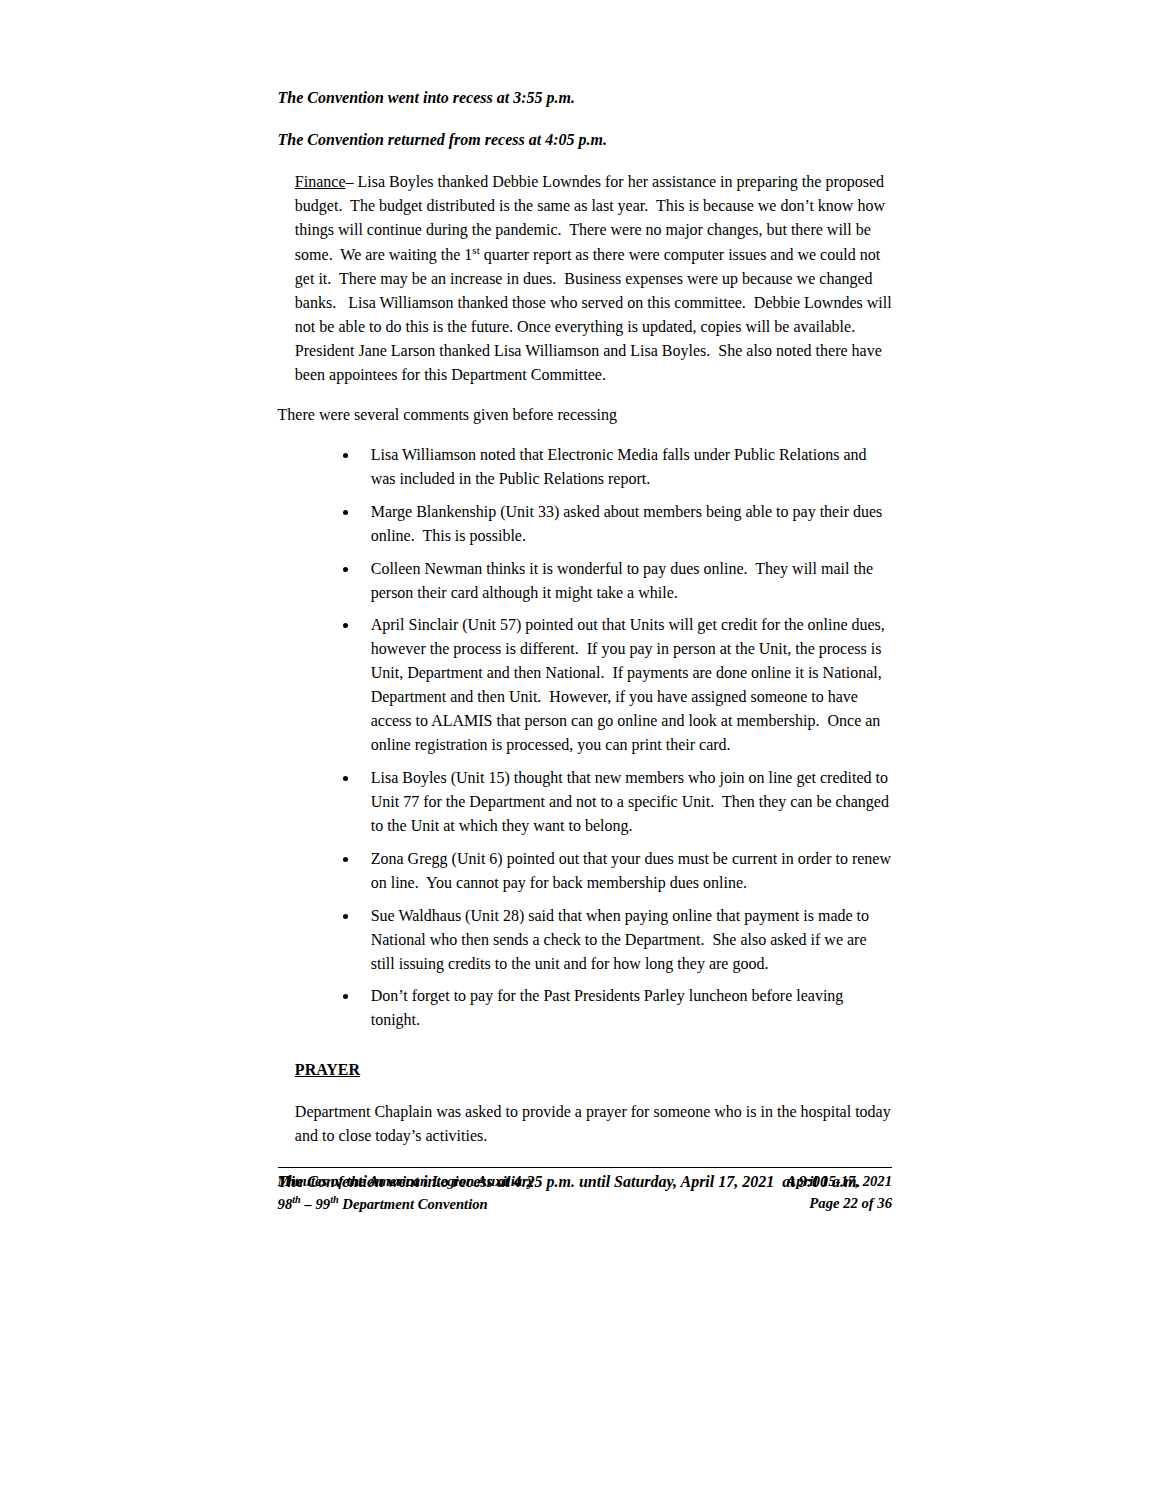The Convention went into recess at 3:55 p.m.
The Convention returned from recess at 4:05 p.m.
Finance– Lisa Boyles thanked Debbie Lowndes for her assistance in preparing the proposed budget. The budget distributed is the same as last year. This is because we don’t know how things will continue during the pandemic. There were no major changes, but there will be some. We are waiting the 1st quarter report as there were computer issues and we could not get it. There may be an increase in dues. Business expenses were up because we changed banks. Lisa Williamson thanked those who served on this committee. Debbie Lowndes will not be able to do this is the future. Once everything is updated, copies will be available. President Jane Larson thanked Lisa Williamson and Lisa Boyles. She also noted there have been appointees for this Department Committee.
There were several comments given before recessing
Lisa Williamson noted that Electronic Media falls under Public Relations and was included in the Public Relations report.
Marge Blankenship (Unit 33) asked about members being able to pay their dues online. This is possible.
Colleen Newman thinks it is wonderful to pay dues online. They will mail the person their card although it might take a while.
April Sinclair (Unit 57) pointed out that Units will get credit for the online dues, however the process is different. If you pay in person at the Unit, the process is Unit, Department and then National. If payments are done online it is National, Department and then Unit. However, if you have assigned someone to have access to ALAMIS that person can go online and look at membership. Once an online registration is processed, you can print their card.
Lisa Boyles (Unit 15) thought that new members who join on line get credited to Unit 77 for the Department and not to a specific Unit. Then they can be changed to the Unit at which they want to belong.
Zona Gregg (Unit 6) pointed out that your dues must be current in order to renew on line. You cannot pay for back membership dues online.
Sue Waldhaus (Unit 28) said that when paying online that payment is made to National who then sends a check to the Department. She also asked if we are still issuing credits to the unit and for how long they are good.
Don’t forget to pay for the Past Presidents Parley luncheon before leaving tonight.
PRAYER
Department Chaplain was asked to provide a prayer for someone who is in the hospital today and to close today’s activities.
The Convention went into recess at 4:25 p.m. until Saturday, April 17, 2021 at 9:00 a.m.
Minutes of the American Legion Auxiliary April 15-17, 2021
98th – 99th Department Convention Page 22 of 36